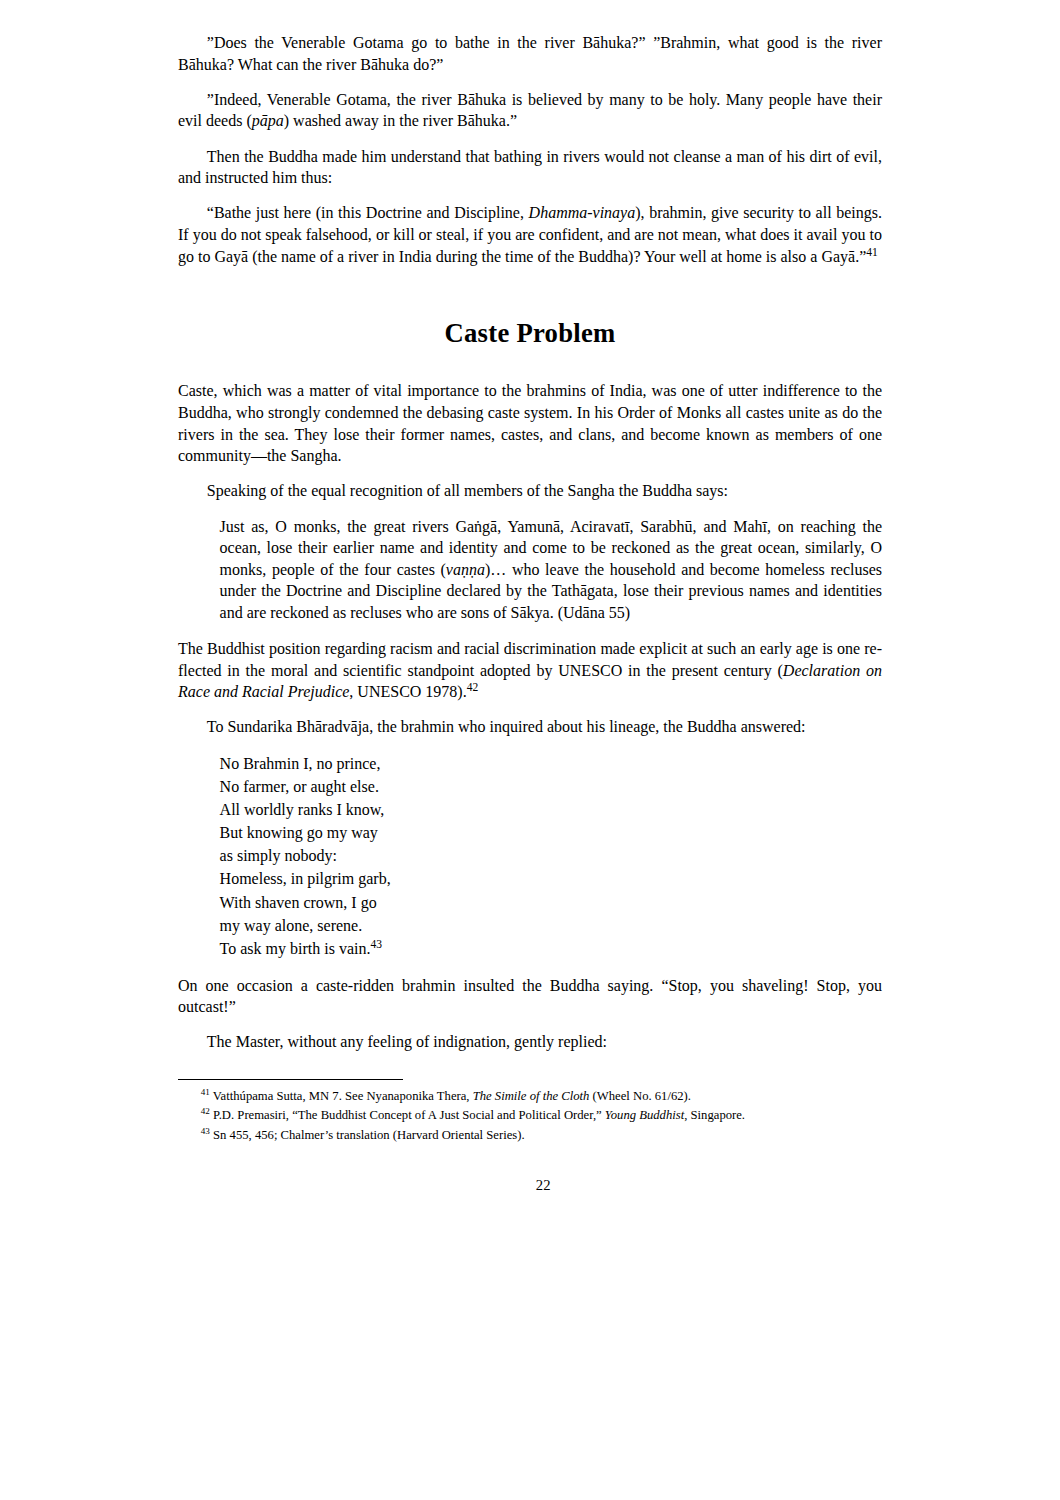”Does the Venerable Gotama go to bathe in the river Bāhuka?” ”Brahmin, what good is the river Bāhuka? What can the river Bāhuka do?”
”Indeed, Venerable Gotama, the river Bāhuka is believed by many to be holy. Many people have their evil deeds (pāpa) washed away in the river Bāhuka.”
Then the Buddha made him understand that bathing in rivers would not cleanse a man of his dirt of evil, and instructed him thus:
“Bathe just here (in this Doctrine and Discipline, Dhamma-vinaya), brahmin, give security to all beings. If you do not speak falsehood, or kill or steal, if you are confident, and are not mean, what does it avail you to go to Gayā (the name of a river in India during the time of the Buddha)? Your well at home is also a Gayā.”41
Caste Problem
Caste, which was a matter of vital importance to the brahmins of India, was one of utter indifference to the Buddha, who strongly condemned the debasing caste system. In his Order of Monks all castes unite as do the rivers in the sea. They lose their former names, castes, and clans, and become known as members of one community—the Sangha.
Speaking of the equal recognition of all members of the Sangha the Buddha says:
Just as, O monks, the great rivers Gaṅgā, Yamunā, Aciravatī, Sarabhū, and Mahī, on reaching the ocean, lose their earlier name and identity and come to be reckoned as the great ocean, similarly, O monks, people of the four castes (vaṇṇa)… who leave the household and become homeless recluses under the Doctrine and Discipline declared by the Tathāgata, lose their previous names and identities and are reckoned as recluses who are sons of Sākya. (Udāna 55)
The Buddhist position regarding racism and racial discrimination made explicit at such an early age is one reflected in the moral and scientific standpoint adopted by UNESCO in the present century (Declaration on Race and Racial Prejudice, UNESCO 1978).42
To Sundarika Bhāradvāja, the brahmin who inquired about his lineage, the Buddha answered:
No Brahmin I, no prince,
No farmer, or aught else.
All worldly ranks I know,
But knowing go my way
as simply nobody:
Homeless, in pilgrim garb,
With shaven crown, I go
my way alone, serene.
To ask my birth is vain.43
On one occasion a caste-ridden brahmin insulted the Buddha saying. “Stop, you shaveling! Stop, you outcast!”
The Master, without any feeling of indignation, gently replied:
41 Vatthúpama Sutta, MN 7. See Nyanaponika Thera, The Simile of the Cloth (Wheel No. 61/62).
42 P.D. Premasiri, “The Buddhist Concept of A Just Social and Political Order,” Young Buddhist, Singapore.
43 Sn 455, 456; Chalmer’s translation (Harvard Oriental Series).
22